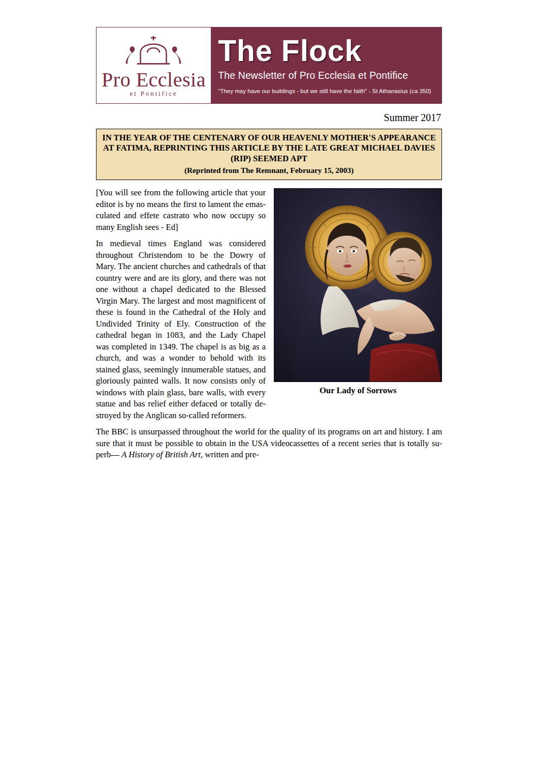Pro Ecclesia
et Pontifice
The Flock
The Newsletter of Pro Ecclesia et Pontifice
"They may have our buildings - but we still have the faith" - St Athanasius (ca 350)
Summer 2017
IN THE YEAR OF THE CENTENARY OF OUR HEAVENLY MOTHER'S APPEARANCE AT FATIMA, REPRINTING THIS ARTICLE BY THE LATE GREAT MICHAEL DAVIES (RIP) SEEMED APT (Reprinted from The Remnant, February 15, 2003)
Our Lady of Sorrows
[You will see from the following article that your editor is by no means the first to lament the emasculated and effete castrato who now occupy so many English sees - Ed]
In medieval times England was considered throughout Christendom to be the Dowry of Mary. The ancient churches and cathedrals of that country were and are its glory, and there was not one without a chapel dedicated to the Blessed Virgin Mary. The largest and most magnificent of these is found in the Cathedral of the Holy and Undivided Trinity of Ely. Construction of the cathedral began in 1083, and the Lady Chapel was completed in 1349. The chapel is as big as a church, and was a wonder to behold with its stained glass, seemingly innumerable statues, and gloriously painted walls. It now consists only of windows with plain glass, bare walls, with every statue and bas relief either defaced or totally destroyed by the Anglican so-called reformers.
The BBC is unsurpassed throughout the world for the quality of its programs on art and history. I am sure that it must be possible to obtain in the USA videocassettes of a recent series that is totally superb— A History of British Art, written and pre-